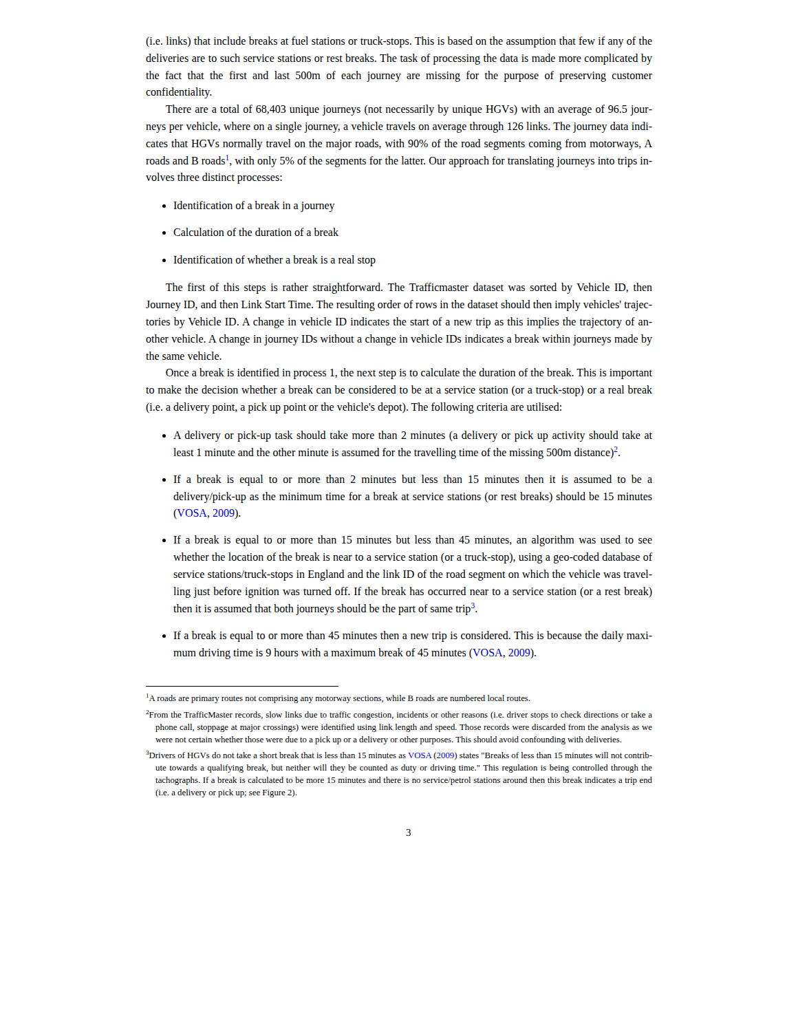(i.e. links) that include breaks at fuel stations or truck-stops. This is based on the assumption that few if any of the deliveries are to such service stations or rest breaks. The task of processing the data is made more complicated by the fact that the first and last 500m of each journey are missing for the purpose of preserving customer confidentiality.
There are a total of 68,403 unique journeys (not necessarily by unique HGVs) with an average of 96.5 journeys per vehicle, where on a single journey, a vehicle travels on average through 126 links. The journey data indicates that HGVs normally travel on the major roads, with 90% of the road segments coming from motorways, A roads and B roads1, with only 5% of the segments for the latter. Our approach for translating journeys into trips involves three distinct processes:
Identification of a break in a journey
Calculation of the duration of a break
Identification of whether a break is a real stop
The first of this steps is rather straightforward. The Trafficmaster dataset was sorted by Vehicle ID, then Journey ID, and then Link Start Time. The resulting order of rows in the dataset should then imply vehicles' trajectories by Vehicle ID. A change in vehicle ID indicates the start of a new trip as this implies the trajectory of another vehicle. A change in journey IDs without a change in vehicle IDs indicates a break within journeys made by the same vehicle.
Once a break is identified in process 1, the next step is to calculate the duration of the break. This is important to make the decision whether a break can be considered to be at a service station (or a truck-stop) or a real break (i.e. a delivery point, a pick up point or the vehicle's depot). The following criteria are utilised:
A delivery or pick-up task should take more than 2 minutes (a delivery or pick up activity should take at least 1 minute and the other minute is assumed for the travelling time of the missing 500m distance)2.
If a break is equal to or more than 2 minutes but less than 15 minutes then it is assumed to be a delivery/pick-up as the minimum time for a break at service stations (or rest breaks) should be 15 minutes (VOSA, 2009).
If a break is equal to or more than 15 minutes but less than 45 minutes, an algorithm was used to see whether the location of the break is near to a service station (or a truck-stop), using a geo-coded database of service stations/truck-stops in England and the link ID of the road segment on which the vehicle was travelling just before ignition was turned off. If the break has occurred near to a service station (or a rest break) then it is assumed that both journeys should be the part of same trip3.
If a break is equal to or more than 45 minutes then a new trip is considered. This is because the daily maximum driving time is 9 hours with a maximum break of 45 minutes (VOSA, 2009).
1A roads are primary routes not comprising any motorway sections, while B roads are numbered local routes.
2From the TrafficMaster records, slow links due to traffic congestion, incidents or other reasons (i.e. driver stops to check directions or take a phone call, stoppage at major crossings) were identified using link length and speed. Those records were discarded from the analysis as we were not certain whether those were due to a pick up or a delivery or other purposes. This should avoid confounding with deliveries.
3Drivers of HGVs do not take a short break that is less than 15 minutes as VOSA (2009) states "Breaks of less than 15 minutes will not contribute towards a qualifying break, but neither will they be counted as duty or driving time." This regulation is being controlled through the tachographs. If a break is calculated to be more 15 minutes and there is no service/petrol stations around then this break indicates a trip end (i.e. a delivery or pick up; see Figure 2).
3